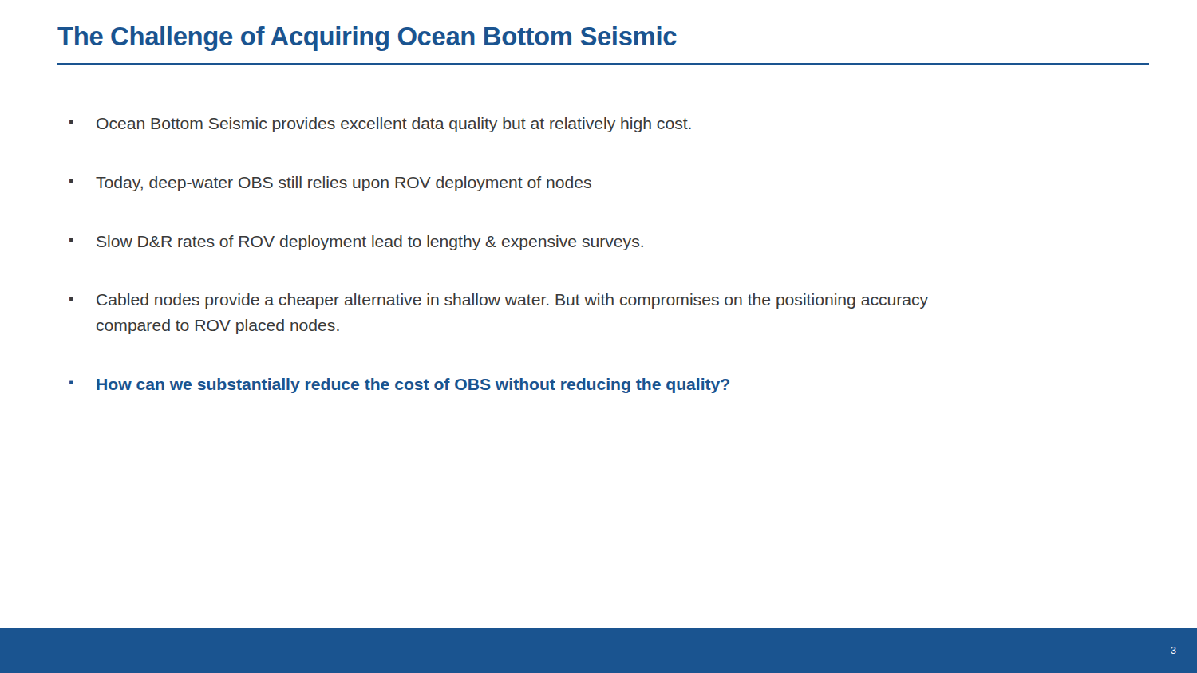The Challenge of Acquiring Ocean Bottom Seismic
Ocean Bottom Seismic provides excellent data quality but at relatively high cost.
Today, deep-water OBS still relies upon ROV deployment of nodes
Slow D&R rates of ROV deployment lead to lengthy & expensive surveys.
Cabled nodes provide a cheaper alternative in shallow water. But with compromises on the positioning accuracy compared to ROV placed nodes.
How can we substantially reduce the cost of OBS without reducing the quality?
3